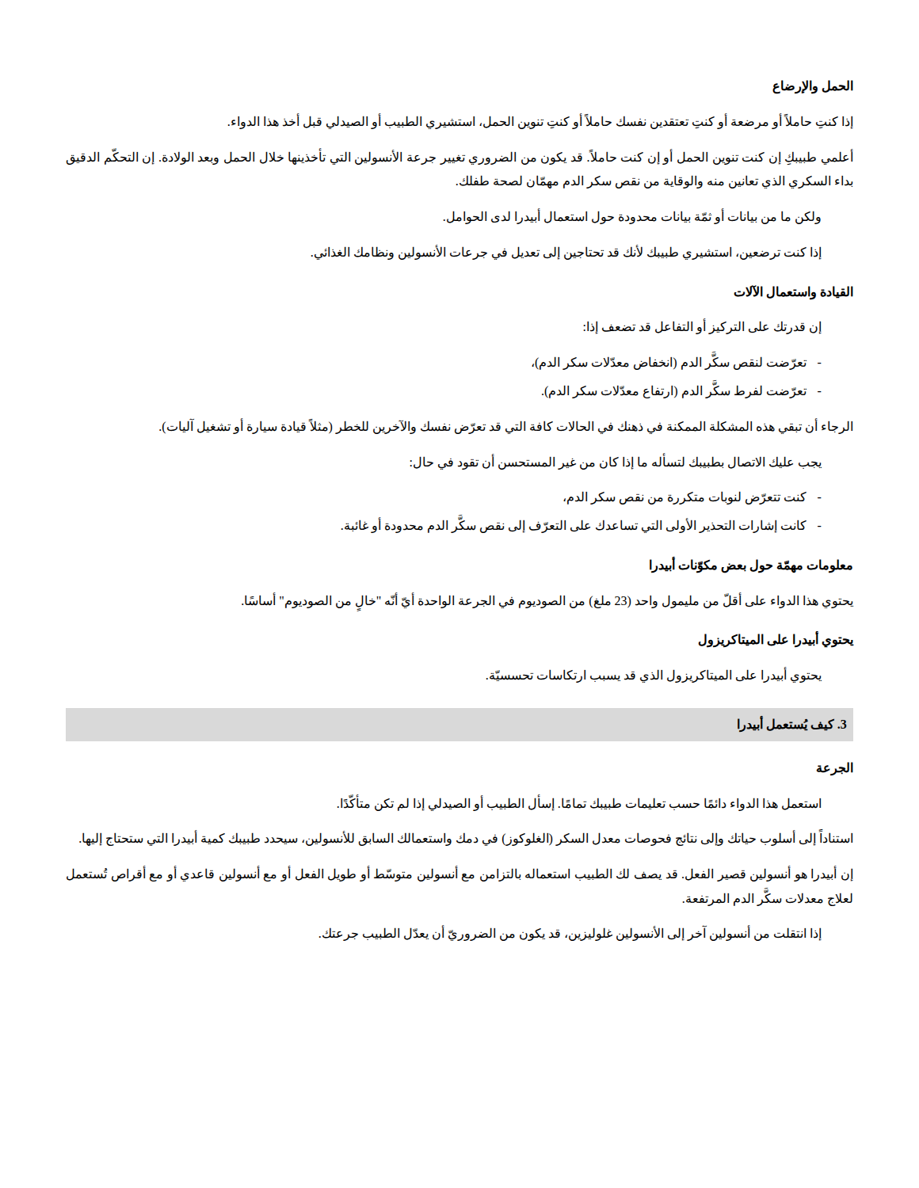الحمل والإرضاع
إذا كنتِ حاملاً أو مرضعة أو كنتِ تعتقدين نفسك حاملاً أو كنتِ تنوين الحمل، استشيري الطبيب أو الصيدلي قبل أخذ هذا الدواء.
أعلمي طبيبكِ إن كنت تنوين الحمل أو إن كنت حاملاً. قد يكون من الضروري تغيير جرعة الأنسولين التي تأخذينها خلال الحمل وبعد الولادة. إن التحكّم الدقيق بداء السكري الذي تعانين منه والوقاية من نقص سكر الدم مهمّان لصحة طفلك.
ولكن ما من بيانات أو ثمّة بيانات محدودة حول استعمال أبيدرا لدى الحوامل.
إذا كنت ترضعين، استشيري طبيبك لأنك قد تحتاجين إلى تعديل في جرعات الأنسولين ونظامك الغذائي.
القيادة واستعمال الآلات
إن قدرتك على التركيز أو التفاعل قد تضعف إذا:
تعرّضت لنقص سكَّر الدم (انخفاض معدّلات سكر الدم)،
تعرّضت لفرط سكَّر الدم (ارتفاع معدّلات سكر الدم).
الرجاء أن تبقي هذه المشكلة الممكنة في ذهنك في الحالات كافة التي قد تعرّض نفسك والآخرين للخطر (مثلاً قيادة سيارة أو تشغيل آليات).
يجب عليك الاتصال بطبيبك لتسأله ما إذا كان من غير المستحسن أن تقود في حال:
كنت تتعرّض لنوبات متكررة من نقص سكر الدم،
كانت إشارات التحذير الأولى التي تساعدك على التعرّف إلى نقص سكَّر الدم محدودة أو غائبة.
معلومات مهمّة حول بعض مكوّنات أبيدرا
يحتوي هذا الدواء على أقلّ من مليمول واحد (23 ملغ) من الصوديوم في الجرعة الواحدة أيّ أنّه "خالٍ من الصوديوم" أساسًا.
يحتوي أبيدرا على الميتاكريزول
يحتوي أبيدرا على الميتاكريزول الذي قد يسبب ارتكاسات تحسسيّة.
3. كيف يُستعمل أبيدرا
الجرعة
استعمل هذا الدواء دائمًا حسب تعليمات طبيبك تمامًا. إسأل الطبيب أو الصيدلي إذا لم تكن متأكّدًا.
استناداً إلى أسلوب حياتك وإلى نتائج فحوصات معدل السكر (الغلوكوز) في دمك واستعمالك السابق للأنسولين، سيحدد طبيبك كمية أبيدرا التي ستحتاج إليها.
إن أبيدرا هو أنسولين قصير الفعل. قد يصف لك الطبيب استعماله بالتزامن مع أنسولين متوسّط أو طويل الفعل أو مع أنسولين قاعدي أو مع أقراص تُستعمل لعلاج معدلات سكَّر الدم المرتفعة.
إذا انتقلت من أنسولين آخر إلى الأنسولين غلوليزين، قد يكون من الضروريّ أن يعدّل الطبيب جرعتك.